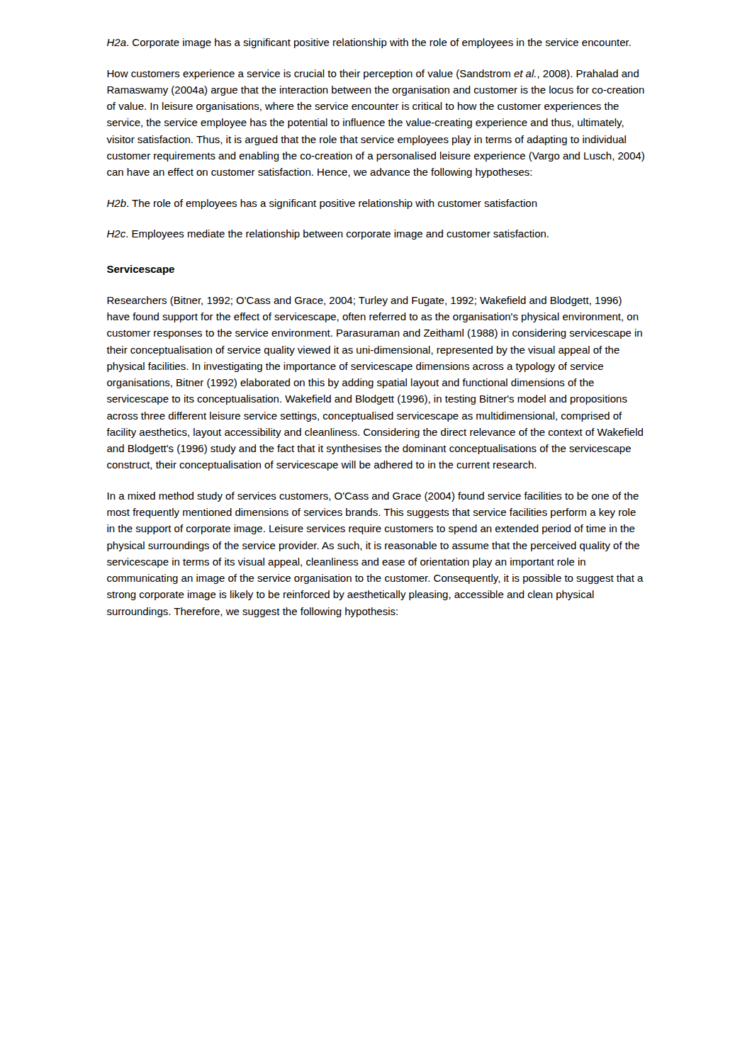H2a. Corporate image has a significant positive relationship with the role of employees in the service encounter.
How customers experience a service is crucial to their perception of value (Sandstrom et al., 2008). Prahalad and Ramaswamy (2004a) argue that the interaction between the organisation and customer is the locus for co-creation of value. In leisure organisations, where the service encounter is critical to how the customer experiences the service, the service employee has the potential to influence the value-creating experience and thus, ultimately, visitor satisfaction. Thus, it is argued that the role that service employees play in terms of adapting to individual customer requirements and enabling the co-creation of a personalised leisure experience (Vargo and Lusch, 2004) can have an effect on customer satisfaction. Hence, we advance the following hypotheses:
H2b. The role of employees has a significant positive relationship with customer satisfaction
H2c. Employees mediate the relationship between corporate image and customer satisfaction.
Servicescape
Researchers (Bitner, 1992; O'Cass and Grace, 2004; Turley and Fugate, 1992; Wakefield and Blodgett, 1996) have found support for the effect of servicescape, often referred to as the organisation's physical environment, on customer responses to the service environment. Parasuraman and Zeithaml (1988) in considering servicescape in their conceptualisation of service quality viewed it as uni-dimensional, represented by the visual appeal of the physical facilities. In investigating the importance of servicescape dimensions across a typology of service organisations, Bitner (1992) elaborated on this by adding spatial layout and functional dimensions of the servicescape to its conceptualisation. Wakefield and Blodgett (1996), in testing Bitner's model and propositions across three different leisure service settings, conceptualised servicescape as multidimensional, comprised of facility aesthetics, layout accessibility and cleanliness. Considering the direct relevance of the context of Wakefield and Blodgett's (1996) study and the fact that it synthesises the dominant conceptualisations of the servicescape construct, their conceptualisation of servicescape will be adhered to in the current research.
In a mixed method study of services customers, O'Cass and Grace (2004) found service facilities to be one of the most frequently mentioned dimensions of services brands. This suggests that service facilities perform a key role in the support of corporate image. Leisure services require customers to spend an extended period of time in the physical surroundings of the service provider. As such, it is reasonable to assume that the perceived quality of the servicescape in terms of its visual appeal, cleanliness and ease of orientation play an important role in communicating an image of the service organisation to the customer. Consequently, it is possible to suggest that a strong corporate image is likely to be reinforced by aesthetically pleasing, accessible and clean physical surroundings. Therefore, we suggest the following hypothesis: